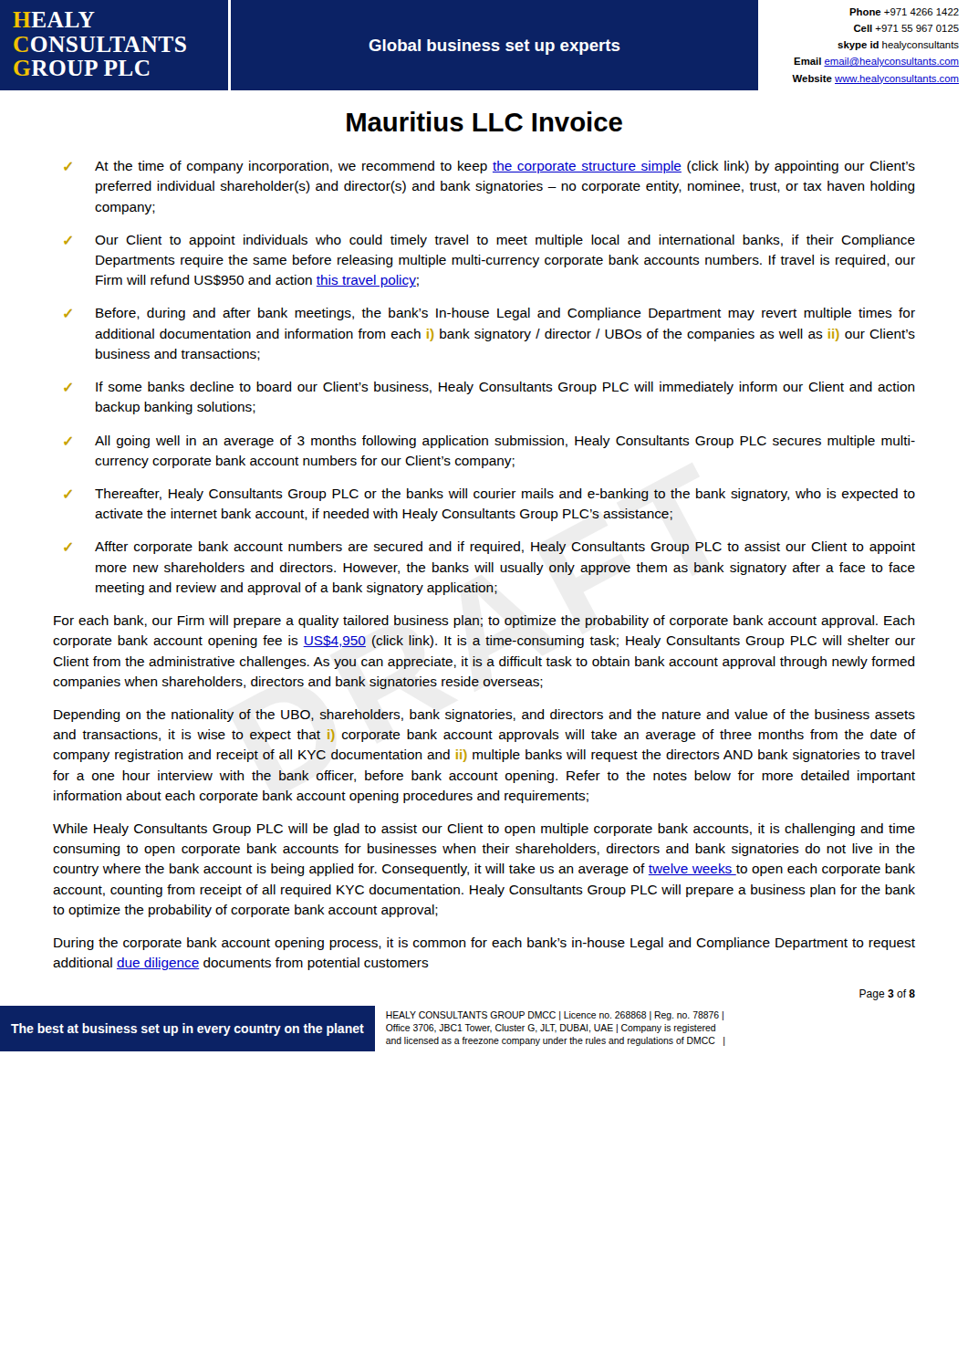DRAFT
HEALY
CONSULTANTS
GROUP PLC
Global business set up experts
Phone +971 4266 1422
Cell +971 55 967 0125
skype id healyconsultants
Email email@healyconsultants.com
Website www.healyconsultants.com
Mauritius LLC Invoice
At the time of company incorporation, we recommend to keep the corporate structure simple (click link) by appointing our Client’s preferred individual shareholder(s) and director(s) and bank signatories – no corporate entity, nominee, trust, or tax haven holding company;
Our Client to appoint individuals who could timely travel to meet multiple local and international banks, if their Compliance Departments require the same before releasing multiple multi-currency corporate bank accounts numbers. If travel is required, our Firm will refund US$950 and action this travel policy;
Before, during and after bank meetings, the bank’s In-house Legal and Compliance Department may revert multiple times for additional documentation and information from each i) bank signatory / director / UBOs of the companies as well as ii) our Client’s business and transactions;
If some banks decline to board our Client’s business, Healy Consultants Group PLC will immediately inform our Client and action backup banking solutions;
All going well in an average of 3 months following application submission, Healy Consultants Group PLC secures multiple multi-currency corporate bank account numbers for our Client’s company;
Thereafter, Healy Consultants Group PLC or the banks will courier mails and e-banking to the bank signatory, who is expected to activate the internet bank account, if needed with Healy Consultants Group PLC’s assistance;
Affter corporate bank account numbers are secured and if required, Healy Consultants Group PLC to assist our Client to appoint more new shareholders and directors. However, the banks will usually only approve them as bank signatory after a face to face meeting and review and approval of a bank signatory application;
For each bank, our Firm will prepare a quality tailored business plan; to optimize the probability of corporate bank account approval. Each corporate bank account opening fee is US$4,950 (click link). It is a time-consuming task; Healy Consultants Group PLC will shelter our Client from the administrative challenges. As you can appreciate, it is a difficult task to obtain bank account approval through newly formed companies when shareholders, directors and bank signatories reside overseas;
Depending on the nationality of the UBO, shareholders, bank signatories, and directors and the nature and value of the business assets and transactions, it is wise to expect that i) corporate bank account approvals will take an average of three months from the date of company registration and receipt of all KYC documentation and ii) multiple banks will request the directors AND bank signatories to travel for a one hour interview with the bank officer, before bank account opening. Refer to the notes below for more detailed important information about each corporate bank account opening procedures and requirements;
While Healy Consultants Group PLC will be glad to assist our Client to open multiple corporate bank accounts, it is challenging and time consuming to open corporate bank accounts for businesses when their shareholders, directors and bank signatories do not live in the country where the bank account is being applied for. Consequently, it will take us an average of twelve weeks to open each corporate bank account, counting from receipt of all required KYC documentation. Healy Consultants Group PLC will prepare a business plan for the bank to optimize the probability of corporate bank account approval;
During the corporate bank account opening process, it is common for each bank’s in-house Legal and Compliance Department to request additional due diligence documents from potential customers
Page 3 of 8
The best at business set up in every country on the planet
HEALY CONSULTANTS GROUP DMCC | Licence no. 268868 | Reg. no. 78876 |
Office 3706, JBC1 Tower, Cluster G, JLT, DUBAI, UAE | Company is registered
and licensed as a freezone company under the rules and regulations of DMCC |